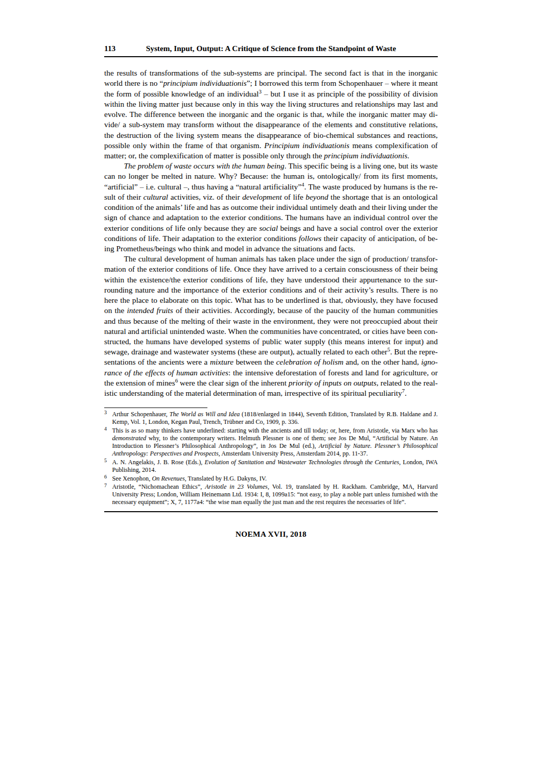113
System, Input, Output: A Critique of Science from the Standpoint of Waste
the results of transformations of the sub-systems are principal. The second fact is that in the inorganic world there is no “principium individuationis”; I borrowed this term from Schopenhauer – where it meant the form of possible knowledge of an individual3 – but I use it as principle of the possibility of division within the living matter just because only in this way the living structures and relationships may last and evolve. The difference between the inorganic and the organic is that, while the inorganic matter may divide/ a sub-system may transform without the disappearance of the elements and constitutive relations, the destruction of the living system means the disappearance of bio-chemical substances and reactions, possible only within the frame of that organism. Principium individuationis means complexification of matter; or, the complexification of matter is possible only through the principium individuationis.
The problem of waste occurs with the human being. This specific being is a living one, but its waste can no longer be melted in nature. Why? Because: the human is, ontologically/ from its first moments, “artificial” – i.e. cultural –, thus having a “natural artificiality”4. The waste produced by humans is the result of their cultural activities, viz. of their development of life beyond the shortage that is an ontological condition of the animals’ life and has as outcome their individual untimely death and their living under the sign of chance and adaptation to the exterior conditions. The humans have an individual control over the exterior conditions of life only because they are social beings and have a social control over the exterior conditions of life. Their adaptation to the exterior conditions follows their capacity of anticipation, of being Prometheus/beings who think and model in advance the situations and facts.
The cultural development of human animals has taken place under the sign of production/ transformation of the exterior conditions of life. Once they have arrived to a certain consciousness of their being within the existence/the exterior conditions of life, they have understood their appurtenance to the surrounding nature and the importance of the exterior conditions and of their activity’s results. There is no here the place to elaborate on this topic. What has to be underlined is that, obviously, they have focused on the intended fruits of their activities. Accordingly, because of the paucity of the human communities and thus because of the melting of their waste in the environment, they were not preoccupied about their natural and artificial unintended waste. When the communities have concentrated, or cities have been constructed, the humans have developed systems of public water supply (this means interest for input) and sewage, drainage and wastewater systems (these are output), actually related to each other5. But the representations of the ancients were a mixture between the celebration of holism and, on the other hand, ignorance of the effects of human activities: the intensive deforestation of forests and land for agriculture, or the extension of mines6 were the clear sign of the inherent priority of inputs on outputs, related to the realistic understanding of the material determination of man, irrespective of its spiritual peculiarity7.
3 Arthur Schopenhauer, The World as Will and Idea (1818/enlarged in 1844), Seventh Edition, Translated by R.B. Haldane and J. Kemp, Vol. 1, London, Kegan Paul, Trench, Trübner and Co, 1909, p. 336.
4 This is as so many thinkers have underlined: starting with the ancients and till today; or, here, from Aristotle, via Marx who has demonstrated why, to the contemporary writers. Helmuth Plessner is one of them; see Jos De Mul, “Artificial by Nature. An Introduction to Plessner’s Philosophical Anthropology”, in Jos De Mul (ed.), Artificial by Nature. Plessner’s Philosophical Anthropology: Perspectives and Prospects, Amsterdam University Press, Amsterdam 2014, pp. 11-37.
5 A. N. Angelakis, J. B. Rose (Eds.), Evolution of Sanitation and Wastewater Technologies through the Centuries, London, IWA Publishing, 2014.
6 See Xenophon, On Revenues, Translated by H.G. Dakyns, IV.
7 Aristotle, “Nichomachean Ethics”, Aristotle in 23 Volumes, Vol. 19, translated by H. Rackham. Cambridge, MA, Harvard University Press; London, William Heinemann Ltd. 1934: I, 8, 1099a15: “not easy, to play a noble part unless furnished with the necessary equipment”; X, 7, 1177a4: “the wise man equally the just man and the rest requires the necessaries of life”.
NOEMA XVII, 2018